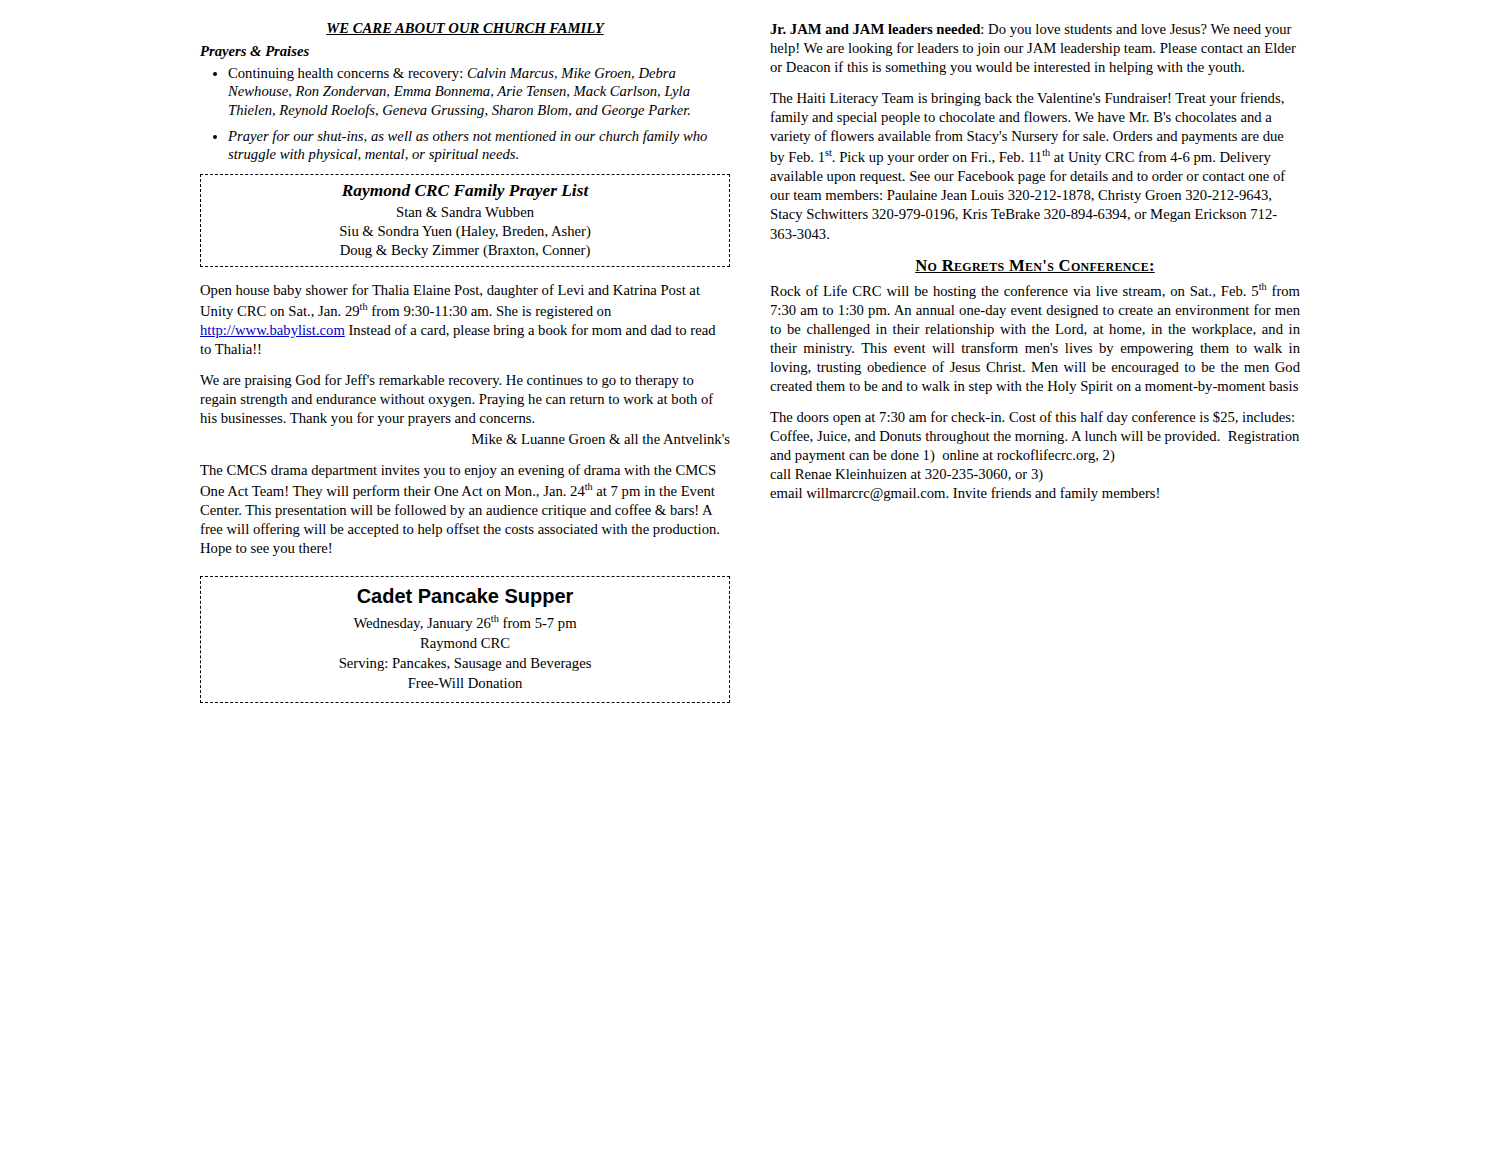WE CARE ABOUT OUR CHURCH FAMILY
Prayers & Praises
Continuing health concerns & recovery: Calvin Marcus, Mike Groen, Debra Newhouse, Ron Zondervan, Emma Bonnema, Arie Tensen, Mack Carlson, Lyla Thielen, Reynold Roelofs, Geneva Grussing, Sharon Blom, and George Parker.
Prayer for our shut-ins, as well as others not mentioned in our church family who struggle with physical, mental, or spiritual needs.
Raymond CRC Family Prayer List
Stan & Sandra Wubben
Siu & Sondra Yuen (Haley, Breden, Asher)
Doug & Becky Zimmer (Braxton, Conner)
Open house baby shower for Thalia Elaine Post, daughter of Levi and Katrina Post at Unity CRC on Sat., Jan. 29th from 9:30-11:30 am. She is registered on http://www.babylist.com Instead of a card, please bring a book for mom and dad to read to Thalia!!
We are praising God for Jeff's remarkable recovery. He continues to go to therapy to regain strength and endurance without oxygen. Praying he can return to work at both of his businesses. Thank you for your prayers and concerns.Mike & Luanne Groen & all the Antvelink's
The CMCS drama department invites you to enjoy an evening of drama with the CMCS One Act Team! They will perform their One Act on Mon., Jan. 24th at 7 pm in the Event Center. This presentation will be followed by an audience critique and coffee & bars! A free will offering will be accepted to help offset the costs associated with the production. Hope to see you there!
Cadet Pancake Supper
Wednesday, January 26th from 5-7 pm
Raymond CRC
Serving: Pancakes, Sausage and Beverages
Free-Will Donation
Jr. JAM and JAM leaders needed: Do you love students and love Jesus? We need your help! We are looking for leaders to join our JAM leadership team. Please contact an Elder or Deacon if this is something you would be interested in helping with the youth.
The Haiti Literacy Team is bringing back the Valentine's Fundraiser! Treat your friends, family and special people to chocolate and flowers. We have Mr. B's chocolates and a variety of flowers available from Stacy's Nursery for sale. Orders and payments are due by Feb. 1st. Pick up your order on Fri., Feb. 11th at Unity CRC from 4-6 pm. Delivery available upon request. See our Facebook page for details and to order or contact one of our team members: Paulaine Jean Louis 320-212-1878, Christy Groen 320-212-9643, Stacy Schwitters 320-979-0196, Kris TeBrake 320-894-6394, or Megan Erickson 712-363-3043.
No Regrets Men's Conference:
Rock of Life CRC will be hosting the conference via live stream, on Sat., Feb. 5th from 7:30 am to 1:30 pm. An annual one-day event designed to create an environment for men to be challenged in their relationship with the Lord, at home, in the workplace, and in their ministry. This event will transform men's lives by empowering them to walk in loving, trusting obedience of Jesus Christ. Men will be encouraged to be the men God created them to be and to walk in step with the Holy Spirit on a moment-by-moment basis
The doors open at 7:30 am for check-in. Cost of this half day conference is $25, includes: Coffee, Juice, and Donuts throughout the morning. A lunch will be provided. Registration and payment can be done 1) online at rockoflifecrc.org, 2)
call Renae Kleinhuizen at 320-235-3060, or 3)
email willmarcrc@gmail.com. Invite friends and family members!